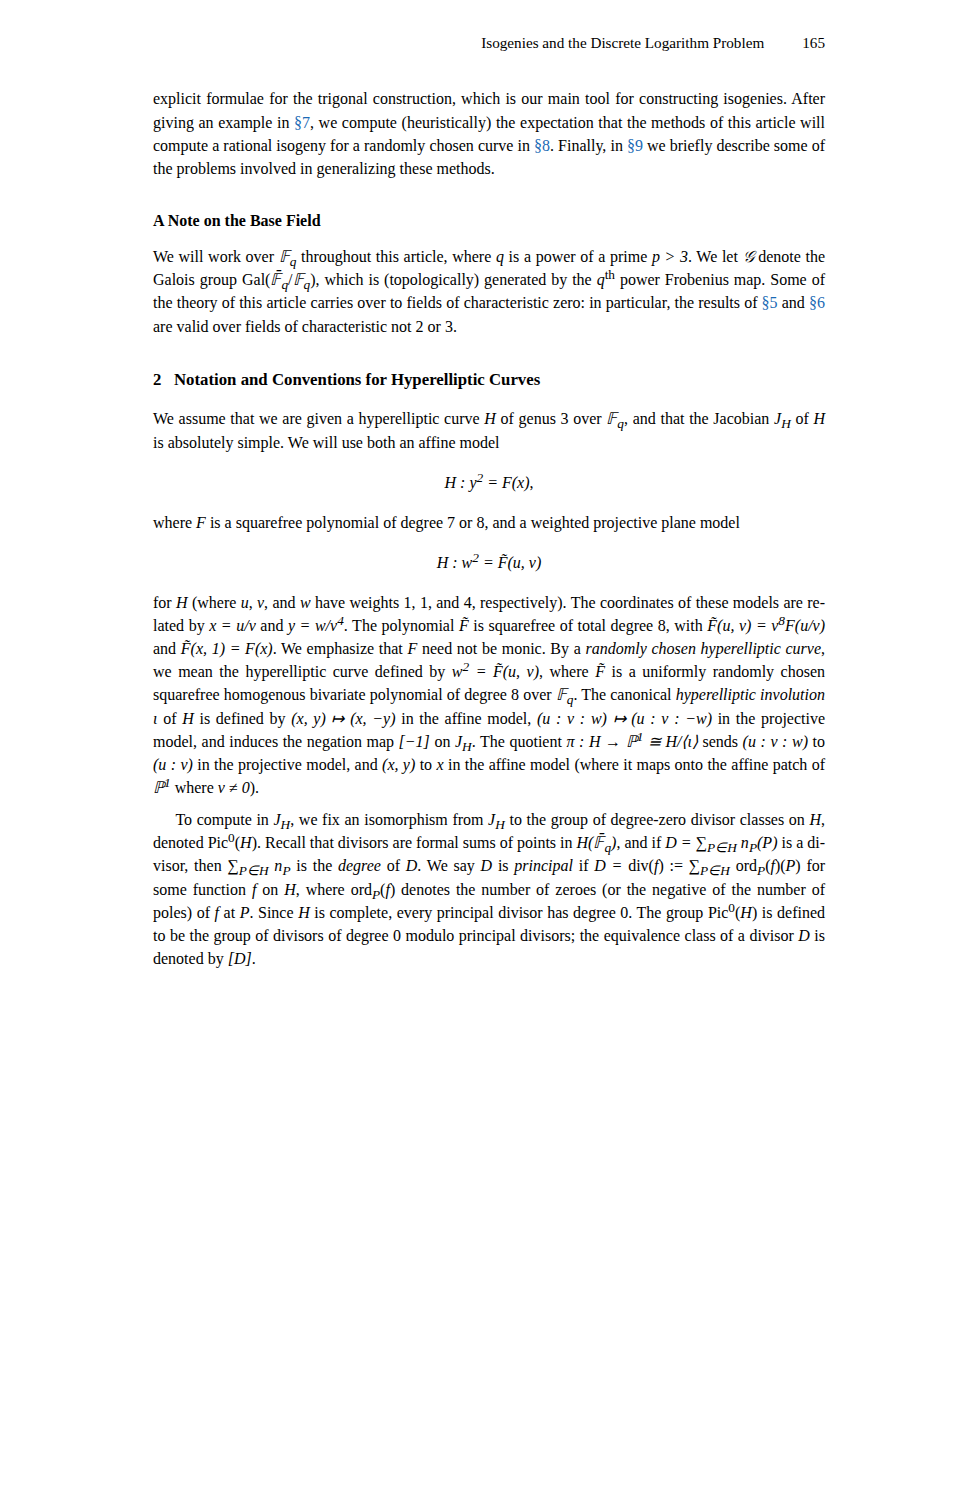Isogenies and the Discrete Logarithm Problem 165
explicit formulae for the trigonal construction, which is our main tool for constructing isogenies. After giving an example in §7, we compute (heuristically) the expectation that the methods of this article will compute a rational isogeny for a randomly chosen curve in §8. Finally, in §9 we briefly describe some of the problems involved in generalizing these methods.
A Note on the Base Field
We will work over 𝔽q throughout this article, where q is a power of a prime p > 3. We let 𝒢 denote the Galois group Gal(𝔽̄q/𝔽q), which is (topologically) generated by the qth power Frobenius map. Some of the theory of this article carries over to fields of characteristic zero: in particular, the results of §5 and §6 are valid over fields of characteristic not 2 or 3.
2 Notation and Conventions for Hyperelliptic Curves
We assume that we are given a hyperelliptic curve H of genus 3 over 𝔽q, and that the Jacobian JH of H is absolutely simple. We will use both an affine model
H : y2 = F(x),
where F is a squarefree polynomial of degree 7 or 8, and a weighted projective plane model
H : w2 = F̃(u, v)
for H (where u, v, and w have weights 1, 1, and 4, respectively). The coordinates of these models are related by x = u/v and y = w/v4. The polynomial F̃ is squarefree of total degree 8, with F̃(u, v) = v8F(u/v) and F̃(x, 1) = F(x). We emphasize that F need not be monic. By a randomly chosen hyperelliptic curve, we mean the hyperelliptic curve defined by w2 = F̃(u, v), where F̃ is a uniformly randomly chosen squarefree homogenous bivariate polynomial of degree 8 over 𝔽q. The canonical hyperelliptic involution ι of H is defined by (x, y) ↦ (x, −y) in the affine model, (u : v : w) ↦ (u : v : −w) in the projective model, and induces the negation map [−1] on JH. The quotient π : H → ℙ1 ≅ H/⟨ι⟩ sends (u : v : w) to (u : v) in the projective model, and (x, y) to x in the affine model (where it maps onto the affine patch of ℙ1 where v ≠ 0).
To compute in JH, we fix an isomorphism from JH to the group of degree-zero divisor classes on H, denoted Pic0(H). Recall that divisors are formal sums of points in H(𝔽̄q), and if D = ∑P∈H nP(P) is a divisor, then ∑P∈H nP is the degree of D. We say D is principal if D = div(f) := ∑P∈H ordP(f)(P) for some function f on H, where ordP(f) denotes the number of zeroes (or the negative of the number of poles) of f at P. Since H is complete, every principal divisor has degree 0. The group Pic0(H) is defined to be the group of divisors of degree 0 modulo principal divisors; the equivalence class of a divisor D is denoted by [D].